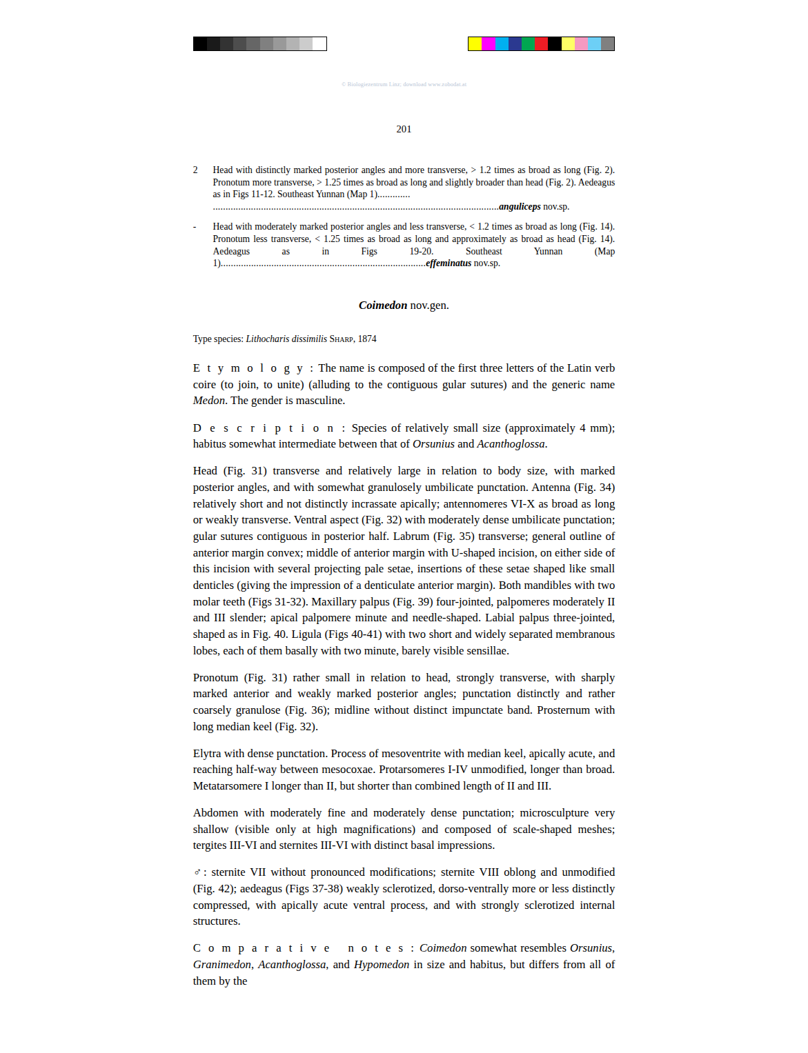© Biologiezentrum Linz; download www.zobodat.at
201
2
Head with distinctly marked posterior angles and more transverse, > 1.2 times as broad as long (Fig. 2). Pronotum more transverse, > 1.25 times as broad as long and slightly broader than head (Fig. 2). Aedeagus as in Figs 11-12. Southeast Yunnan (Map 1).............
................................................................................................................. anguliceps nov.sp.
-
Head with moderately marked posterior angles and less transverse, < 1.2 times as broad as long (Fig. 14). Pronotum less transverse, < 1.25 times as broad as long and approximately as broad as head (Fig. 14). Aedeagus as in Figs 19-20. Southeast Yunnan (Map 1)................................................................................. effeminatus nov.sp.
Coimedon nov.gen.
Type species: Lithocharis dissimilis Sharp, 1874
E t y m o l o g y : The name is composed of the first three letters of the Latin verb coire (to join, to unite) (alluding to the contiguous gular sutures) and the generic name Medon. The gender is masculine.
D e s c r i p t i o n : Species of relatively small size (approximately 4 mm); habitus somewhat intermediate between that of Orsunius and Acanthoglossa.
Head (Fig. 31) transverse and relatively large in relation to body size, with marked posterior angles, and with somewhat granulosely umbilicate punctation. Antenna (Fig. 34) relatively short and not distinctly incrassate apically; antennomeres VI-X as broad as long or weakly transverse. Ventral aspect (Fig. 32) with moderately dense umbilicate punctation; gular sutures contiguous in posterior half. Labrum (Fig. 35) transverse; general outline of anterior margin convex; middle of anterior margin with U-shaped incision, on either side of this incision with several projecting pale setae, insertions of these setae shaped like small denticles (giving the impression of a denticulate anterior margin). Both mandibles with two molar teeth (Figs 31-32). Maxillary palpus (Fig. 39) four-jointed, palpomeres moderately II and III slender; apical palpomere minute and needle-shaped. Labial palpus three-jointed, shaped as in Fig. 40. Ligula (Figs 40-41) with two short and widely separated membranous lobes, each of them basally with two minute, barely visible sensillae.
Pronotum (Fig. 31) rather small in relation to head, strongly transverse, with sharply marked anterior and weakly marked posterior angles; punctation distinctly and rather coarsely granulose (Fig. 36); midline without distinct impunctate band. Prosternum with long median keel (Fig. 32).
Elytra with dense punctation. Process of mesoventrite with median keel, apically acute, and reaching half-way between mesocoxae. Protarsomeres I-IV unmodified, longer than broad. Metatarsomere I longer than II, but shorter than combined length of II and III.
Abdomen with moderately fine and moderately dense punctation; microsculpture very shallow (visible only at high magnifications) and composed of scale-shaped meshes; tergites III-VI and sternites III-VI with distinct basal impressions.
: sternite VII without pronounced modifications; sternite VIII oblong and unmodified (Fig. 42); aedeagus (Figs 37-38) weakly sclerotized, dorso-ventrally more or less distinctly compressed, with apically acute ventral process, and with strongly sclerotized internal structures.
C o m p a r a t i v e n o t e s : Coimedon somewhat resembles Orsunius, Granimedon, Acanthoglossa, and Hypomedon in size and habitus, but differs from all of them by the